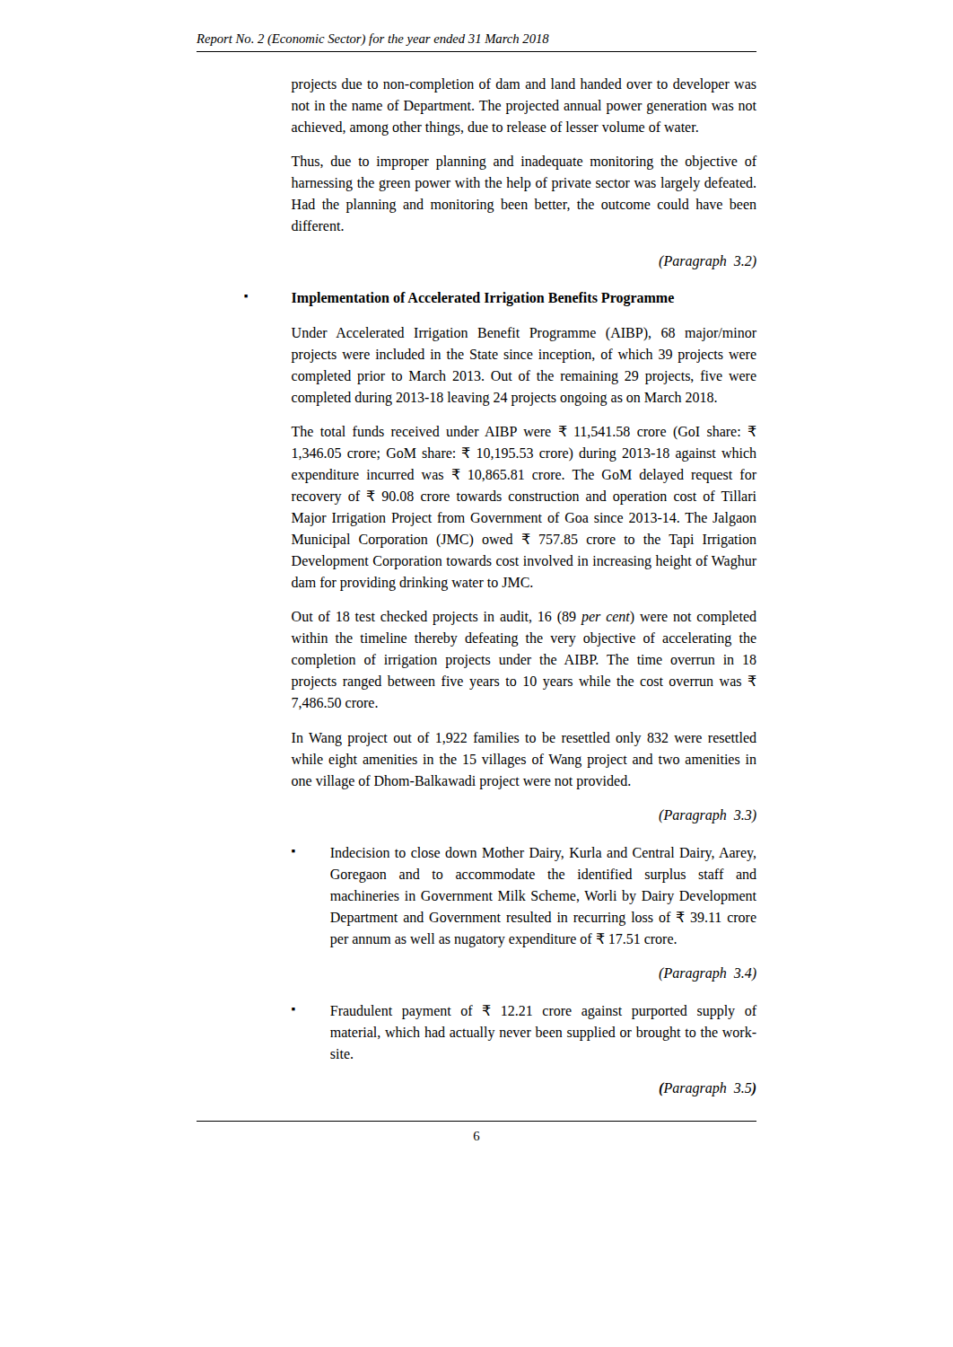Report No. 2 (Economic Sector) for the year ended 31 March 2018
projects due to non-completion of dam and land handed over to developer was not in the name of Department. The projected annual power generation was not achieved, among other things, due to release of lesser volume of water.
Thus, due to improper planning and inadequate monitoring the objective of harnessing the green power with the help of private sector was largely defeated. Had the planning and monitoring been better, the outcome could have been different.
(Paragraph 3.2)
▪
Implementation of Accelerated Irrigation Benefits Programme
Under Accelerated Irrigation Benefit Programme (AIBP), 68 major/minor projects were included in the State since inception, of which 39 projects were completed prior to March 2013. Out of the remaining 29 projects, five were completed during 2013-18 leaving 24 projects ongoing as on March 2018.
The total funds received under AIBP were ₹ 11,541.58 crore (GoI share: ₹ 1,346.05 crore; GoM share: ₹ 10,195.53 crore) during 2013-18 against which expenditure incurred was ₹ 10,865.81 crore. The GoM delayed request for recovery of ₹ 90.08 crore towards construction and operation cost of Tillari Major Irrigation Project from Government of Goa since 2013-14. The Jalgaon Municipal Corporation (JMC) owed ₹ 757.85 crore to the Tapi Irrigation Development Corporation towards cost involved in increasing height of Waghur dam for providing drinking water to JMC.
Out of 18 test checked projects in audit, 16 (89 per cent) were not completed within the timeline thereby defeating the very objective of accelerating the completion of irrigation projects under the AIBP. The time overrun in 18 projects ranged between five years to 10 years while the cost overrun was ₹ 7,486.50 crore.
In Wang project out of 1,922 families to be resettled only 832 were resettled while eight amenities in the 15 villages of Wang project and two amenities in one village of Dhom-Balkawadi project were not provided.
(Paragraph 3.3)
▪
Indecision to close down Mother Dairy, Kurla and Central Dairy, Aarey, Goregaon and to accommodate the identified surplus staff and machineries in Government Milk Scheme, Worli by Dairy Development Department and Government resulted in recurring loss of ₹ 39.11 crore per annum as well as nugatory expenditure of ₹ 17.51 crore.
(Paragraph 3.4)
▪
Fraudulent payment of ₹ 12.21 crore against purported supply of material, which had actually never been supplied or brought to the work-site.
(Paragraph 3.5)
6